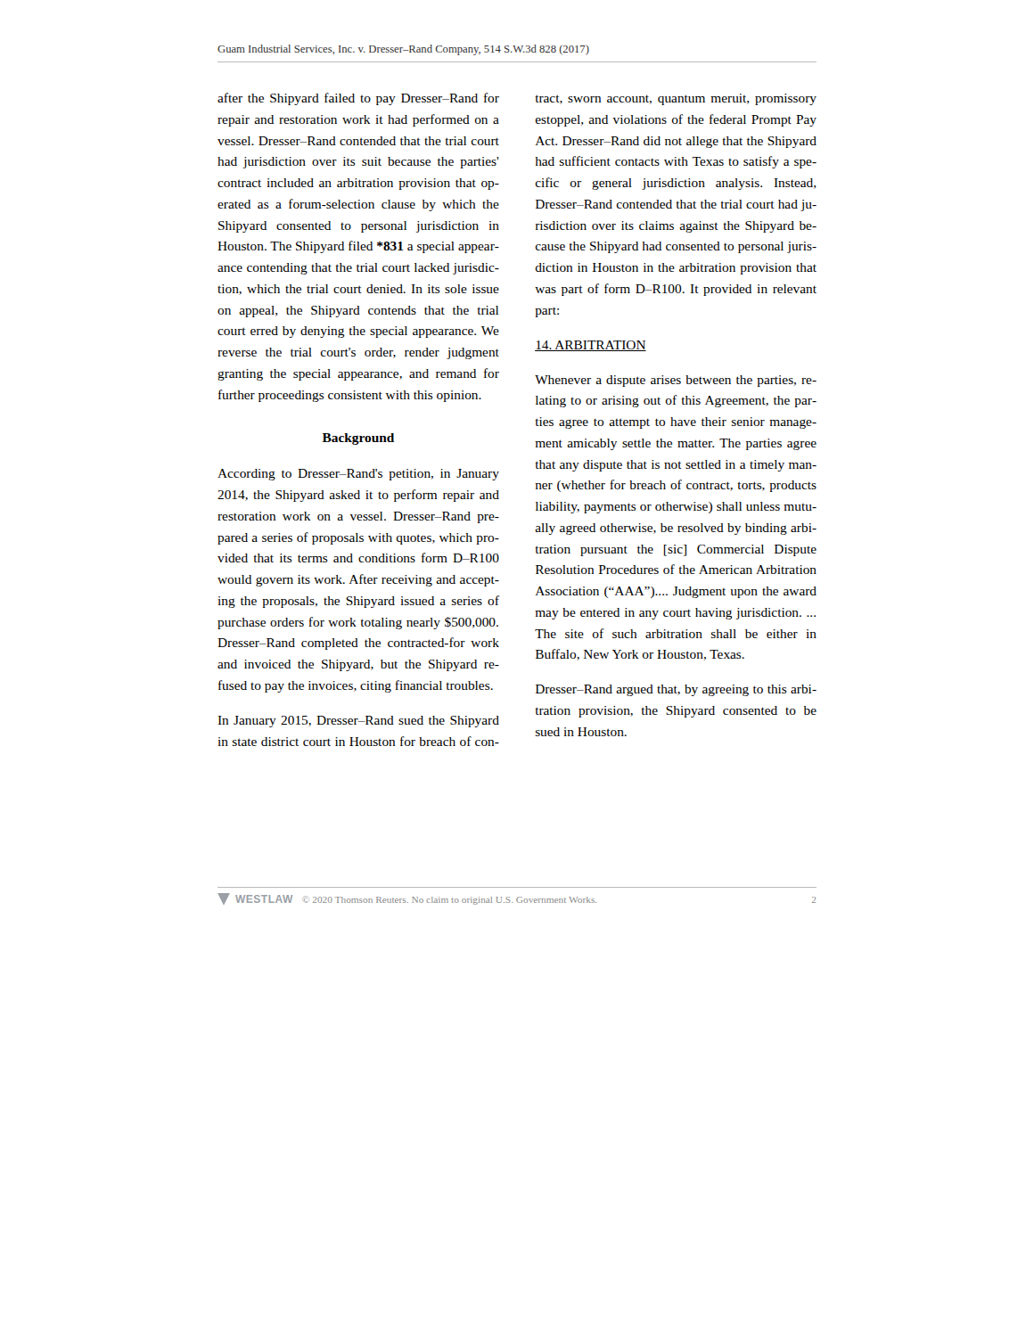Guam Industrial Services, Inc. v. Dresser–Rand Company, 514 S.W.3d 828 (2017)
after the Shipyard failed to pay Dresser–Rand for repair and restoration work it had performed on a vessel. Dresser–Rand contended that the trial court had jurisdiction over its suit because the parties' contract included an arbitration provision that operated as a forum-selection clause by which the Shipyard consented to personal jurisdiction in Houston. The Shipyard filed *831 a special appearance contending that the trial court lacked jurisdiction, which the trial court denied. In its sole issue on appeal, the Shipyard contends that the trial court erred by denying the special appearance. We reverse the trial court's order, render judgment granting the special appearance, and remand for further proceedings consistent with this opinion.
Background
According to Dresser–Rand's petition, in January 2014, the Shipyard asked it to perform repair and restoration work on a vessel. Dresser–Rand prepared a series of proposals with quotes, which provided that its terms and conditions form D–R100 would govern its work. After receiving and accepting the proposals, the Shipyard issued a series of purchase orders for work totaling nearly $500,000. Dresser–Rand completed the contracted-for work and invoiced the Shipyard, but the Shipyard refused to pay the invoices, citing financial troubles.
In January 2015, Dresser–Rand sued the Shipyard in state district court in Houston for breach of contract, sworn account, quantum meruit, promissory estoppel, and violations of the federal Prompt Pay Act. Dresser–Rand did not allege that the Shipyard had sufficient contacts with Texas to satisfy a specific or general jurisdiction analysis. Instead, Dresser–Rand contended that the trial court had jurisdiction over its claims against the Shipyard because the Shipyard had consented to personal jurisdiction in Houston in the arbitration provision that was part of form D–R100. It provided in relevant part:
14. ARBITRATION
Whenever a dispute arises between the parties, relating to or arising out of this Agreement, the parties agree to attempt to have their senior management amicably settle the matter. The parties agree that any dispute that is not settled in a timely manner (whether for breach of contract, torts, products liability, payments or otherwise) shall unless mutually agreed otherwise, be resolved by binding arbitration pursuant the [sic] Commercial Dispute Resolution Procedures of the American Arbitration Association (“AAA”).... Judgment upon the award may be entered in any court having jurisdiction. ... The site of such arbitration shall be either in Buffalo, New York or Houston, Texas.
Dresser–Rand argued that, by agreeing to this arbitration provision, the Shipyard consented to be sued in Houston.
WESTLAW © 2020 Thomson Reuters. No claim to original U.S. Government Works. 2